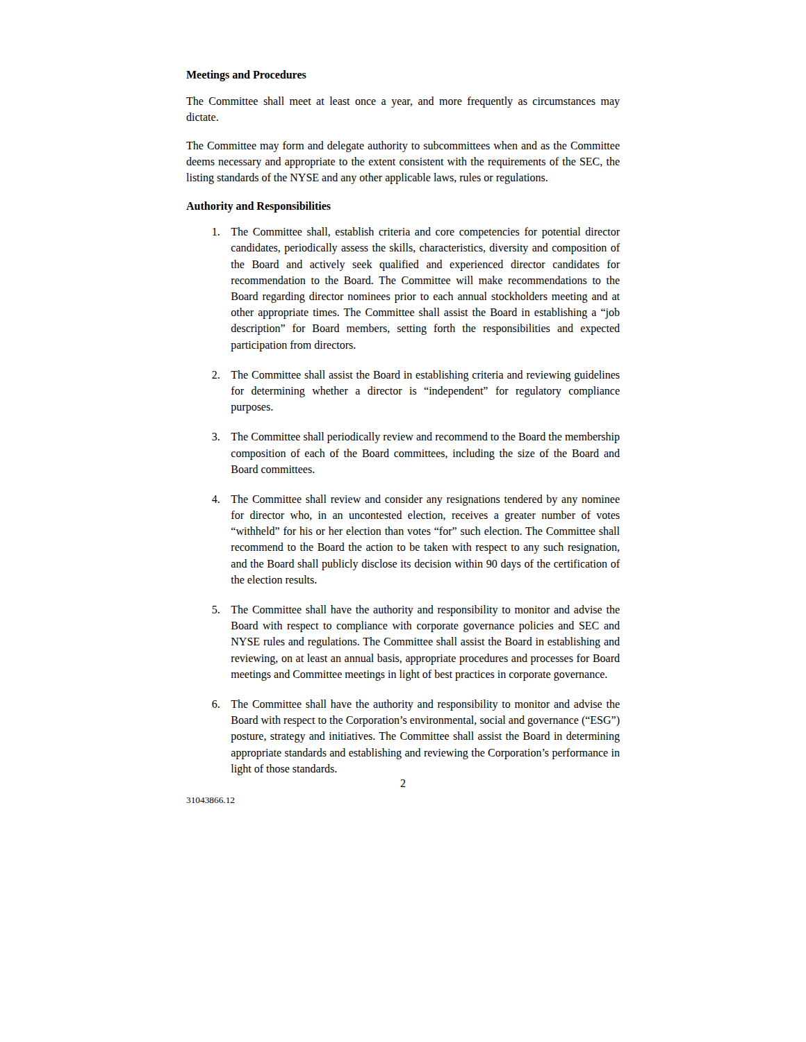Meetings and Procedures
The Committee shall meet at least once a year, and more frequently as circumstances may dictate.
The Committee may form and delegate authority to subcommittees when and as the Committee deems necessary and appropriate to the extent consistent with the requirements of the SEC, the listing standards of the NYSE and any other applicable laws, rules or regulations.
Authority and Responsibilities
The Committee shall, establish criteria and core competencies for potential director candidates, periodically assess the skills, characteristics, diversity and composition of the Board and actively seek qualified and experienced director candidates for recommendation to the Board. The Committee will make recommendations to the Board regarding director nominees prior to each annual stockholders meeting and at other appropriate times. The Committee shall assist the Board in establishing a “job description” for Board members, setting forth the responsibilities and expected participation from directors.
The Committee shall assist the Board in establishing criteria and reviewing guidelines for determining whether a director is “independent” for regulatory compliance purposes.
The Committee shall periodically review and recommend to the Board the membership composition of each of the Board committees, including the size of the Board and Board committees.
The Committee shall review and consider any resignations tendered by any nominee for director who, in an uncontested election, receives a greater number of votes “withheld” for his or her election than votes “for” such election. The Committee shall recommend to the Board the action to be taken with respect to any such resignation, and the Board shall publicly disclose its decision within 90 days of the certification of the election results.
The Committee shall have the authority and responsibility to monitor and advise the Board with respect to compliance with corporate governance policies and SEC and NYSE rules and regulations. The Committee shall assist the Board in establishing and reviewing, on at least an annual basis, appropriate procedures and processes for Board meetings and Committee meetings in light of best practices in corporate governance.
The Committee shall have the authority and responsibility to monitor and advise the Board with respect to the Corporation’s environmental, social and governance (“ESG”) posture, strategy and initiatives. The Committee shall assist the Board in determining appropriate standards and establishing and reviewing the Corporation’s performance in light of those standards.
2
31043866.12